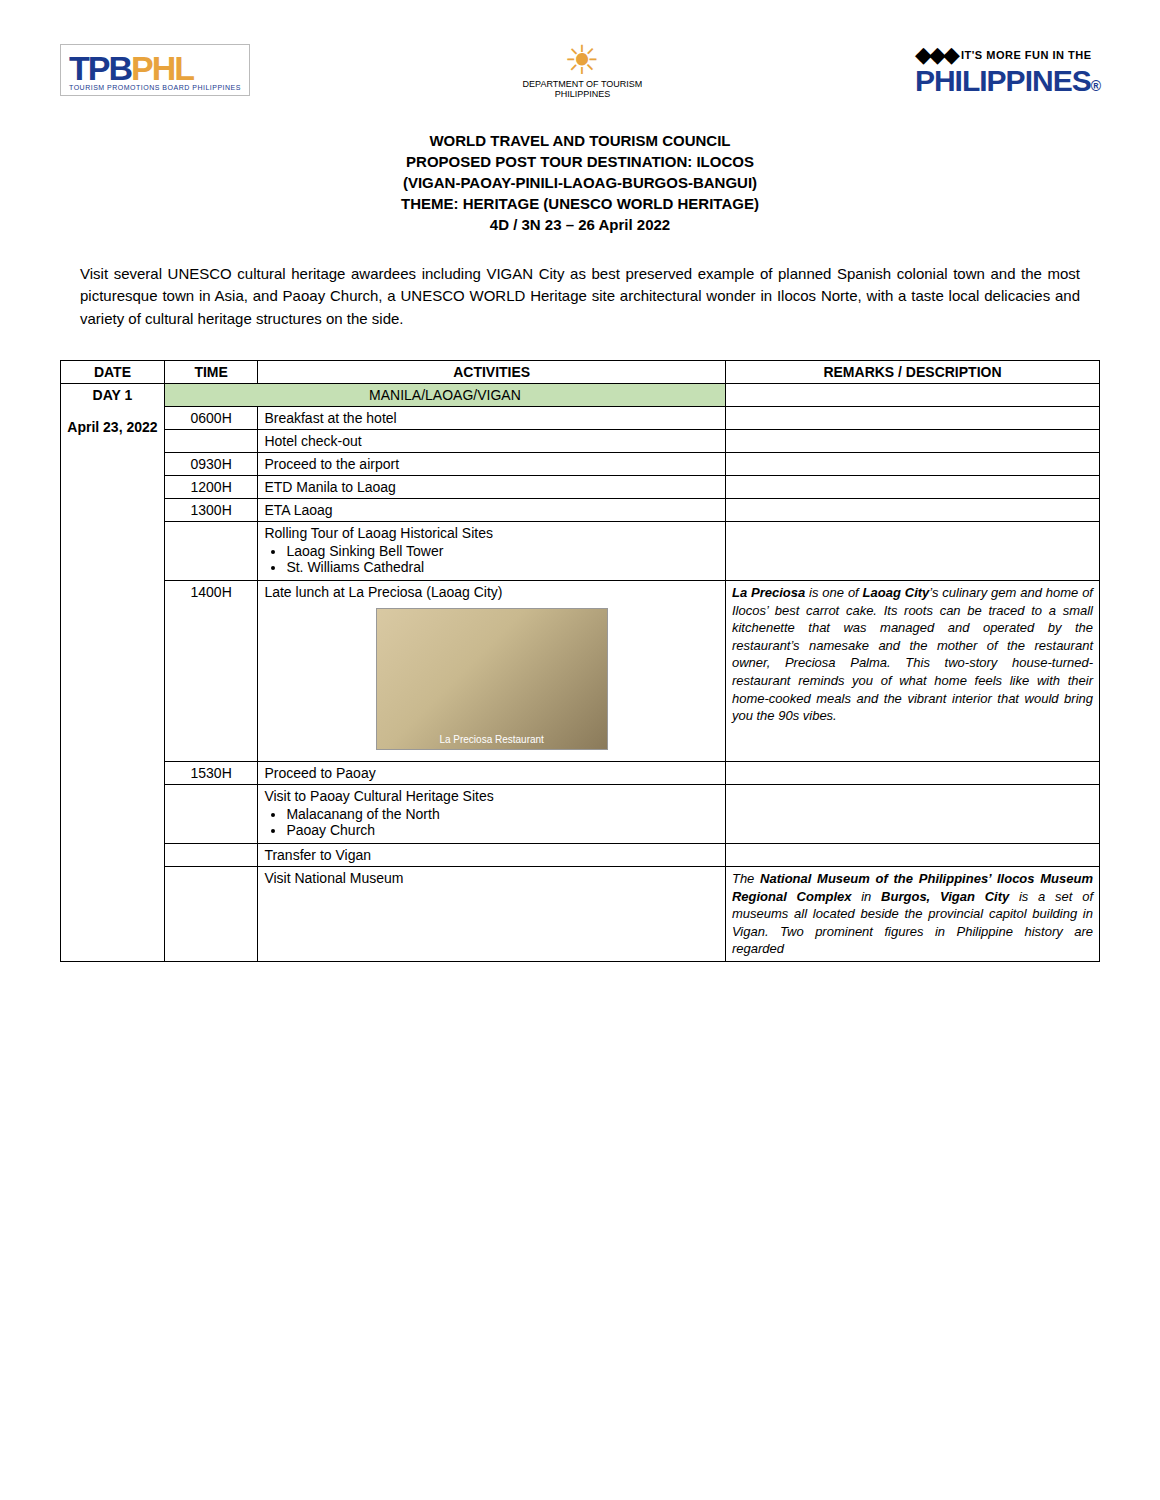TP BPHL
TOURISM PROMOTIONS BOARD PHILIPPINES
☀
DEPARTMENT OF TOURISM
PHILIPPINES
◆◆◆IT'S MORE FUN IN THE
PHILIPPINES®
WORLD TRAVEL AND TOURISM COUNCIL
PROPOSED POST TOUR DESTINATION: ILOCOS
(VIGAN-PAOAY-PINILI-LAOAG-BURGOS-BANGUI)
THEME: HERITAGE (UNESCO WORLD HERITAGE)
4D / 3N 23 – 26 April 2022
Visit several UNESCO cultural heritage awardees including VIGAN City as best preserved example of planned Spanish colonial town and the most picturesque town in Asia, and Paoay Church, a UNESCO WORLD Heritage site architectural wonder in Ilocos Norte, with a taste local delicacies and variety of cultural heritage structures on the side.
| DATE | TIME | ACTIVITIES | REMARKS / DESCRIPTION |
| --- | --- | --- | --- |
| DAY 1 April 23, 2022 | MANILA/LAOAG/VIGAN | |
| 0600H | Breakfast at the hotel | |
| | Hotel check-out | |
| 0930H | Proceed to the airport | |
| 1200H | ETD Manila to Laoag | |
| 1300H | ETA Laoag | |
| | Rolling Tour of Laoag Historical Sites Laoag Sinking Bell Tower St. Williams Cathedral | |
| 1400H | Late lunch at La Preciosa (Laoag City) | La Preciosa is one of Laoag City ’s culinary gem and home of Ilocos’ best carrot cake. Its roots can be traced to a small kitchenette that was managed and operated by the restaurant’s namesake and the mother of the restaurant owner, Preciosa Palma. This two-story house-turned-restaurant reminds you of what home feels like with their home-cooked meals and the vibrant interior that would bring you the 90s vibes. |
| 1530H | Proceed to Paoay | |
| | Visit to Paoay Cultural Heritage Sites Malacanang of the North Paoay Church | |
| | Transfer to Vigan | |
| | Visit National Museum | The National Museum of the Philippines’ Ilocos Museum Regional Complex in Burgos, Vigan City is a set of museums all located beside the provincial capitol building in Vigan. Two prominent figures in Philippine history are regarded |